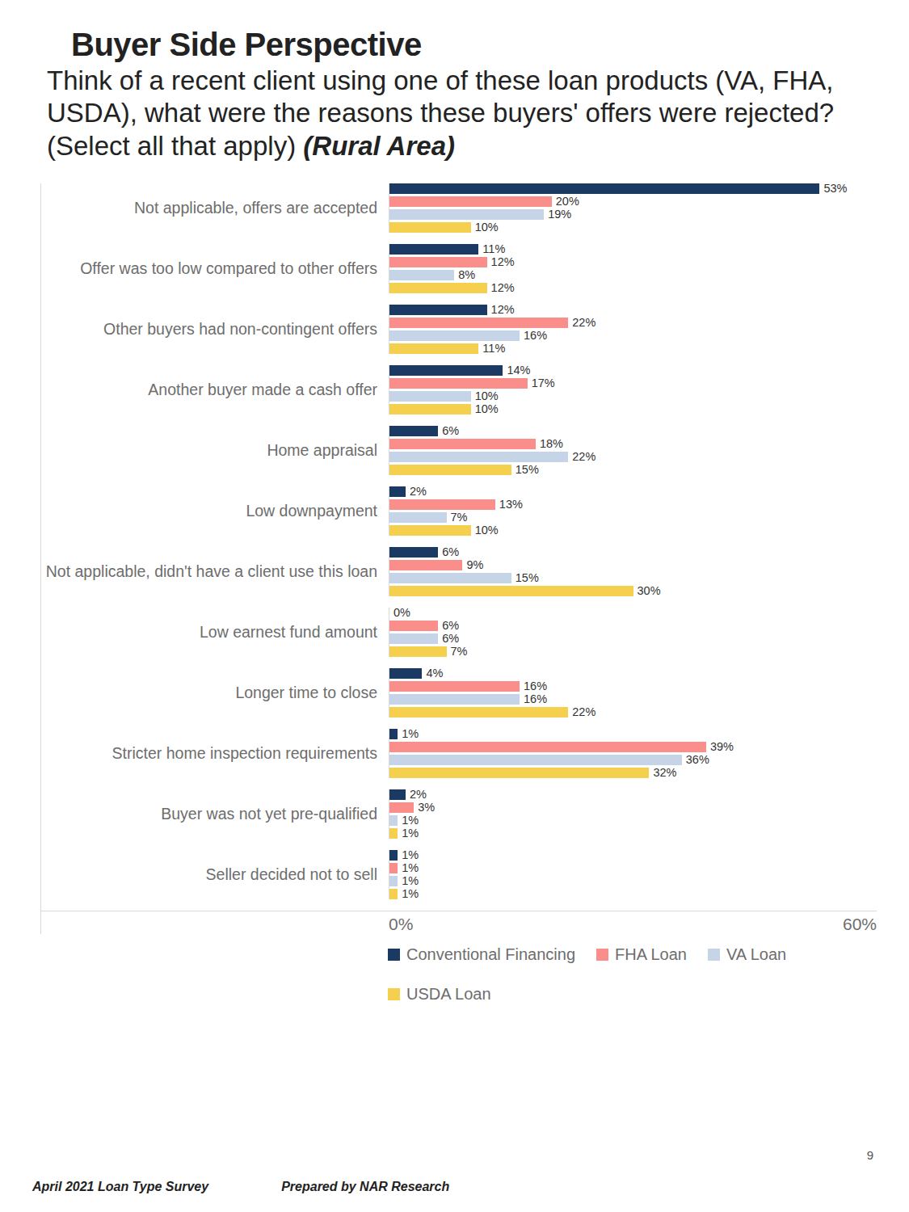Buyer Side Perspective
Think of a recent client using one of these loan products (VA, FHA, USDA), what were the reasons these buyers' offers were rejected? (Select all that apply) (Rural Area)
Not applicable, offers are accepted
53%
20%
19%
10%
Offer was too low compared to other offers
11%
12%
8%
12%
Other buyers had non-contingent offers
12%
22%
16%
11%
Another buyer made a cash offer
14%
17%
10%
10%
Home appraisal
6%
18%
22%
15%
Low downpayment
2%
13%
7%
10%
Not applicable, didn't have a client use this loan
6%
9%
15%
30%
Low earnest fund amount
0%
6%
6%
7%
Longer time to close
4%
16%
16%
22%
Stricter home inspection requirements
1%
39%
36%
32%
Buyer was not yet pre-qualified
2%
3%
1%
1%
Seller decided not to sell
1%
1%
1%
1%
0% 60%
Conventional Financing
FHA Loan
VA Loan
USDA Loan
9
April 2021 Loan Type Survey Prepared by NAR Research